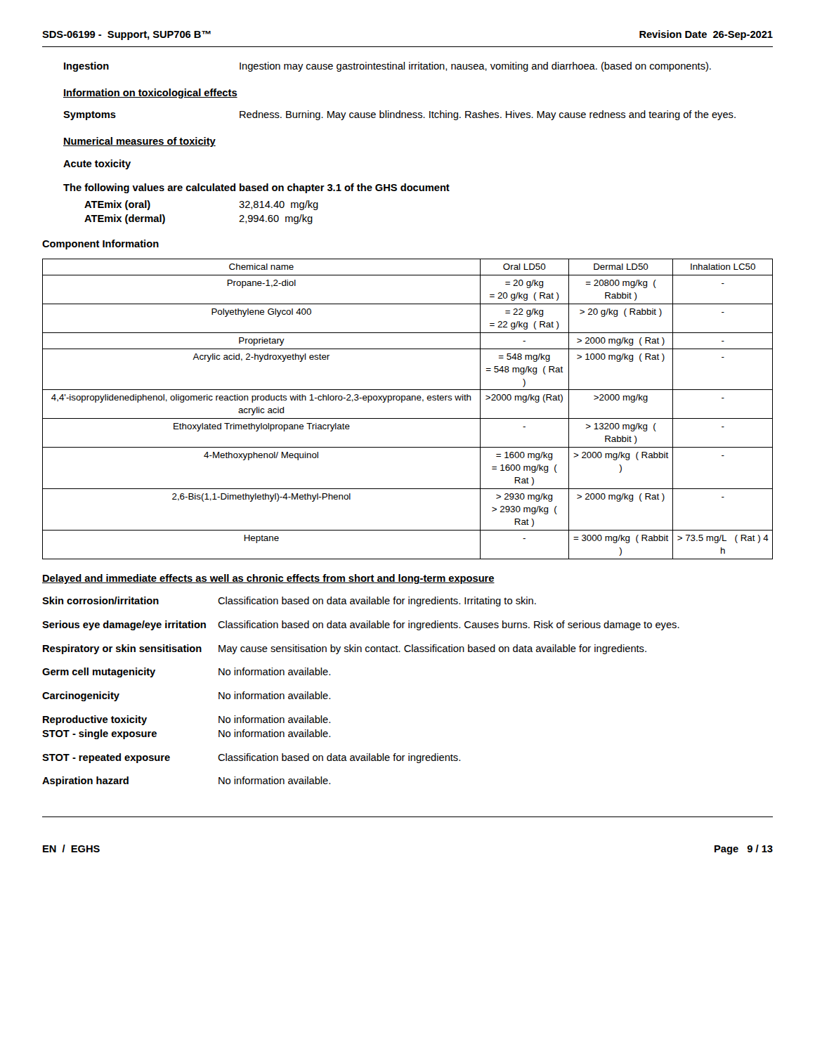SDS-06199 - Support, SUP706 B™
Revision Date 26-Sep-2021
Ingestion
Ingestion may cause gastrointestinal irritation, nausea, vomiting and diarrhoea. (based on components).
Information on toxicological effects
Symptoms
Redness. Burning. May cause blindness. Itching. Rashes. Hives. May cause redness and tearing of the eyes.
Numerical measures of toxicity
Acute toxicity
The following values are calculated based on chapter 3.1 of the GHS document
ATEmix (oral)
32,814.40 mg/kg
ATEmix (dermal)
2,994.60 mg/kg
Component Information
| Chemical name | Oral LD50 | Dermal LD50 | Inhalation LC50 |
| --- | --- | --- | --- |
| Propane-1,2-diol | = 20 g/kg = 20 g/kg ( Rat ) | = 20800 mg/kg ( Rabbit ) | - |
| Polyethylene Glycol 400 | = 22 g/kg = 22 g/kg ( Rat ) | > 20 g/kg ( Rabbit ) | - |
| Proprietary | - | > 2000 mg/kg ( Rat ) | - |
| Acrylic acid, 2-hydroxyethyl ester | = 548 mg/kg = 548 mg/kg ( Rat ) | > 1000 mg/kg ( Rat ) | - |
| 4,4'-isopropylidenediphenol, oligomeric reaction products with 1-chloro-2,3-epoxypropane, esters with acrylic acid | >2000 mg/kg (Rat) | >2000 mg/kg | - |
| Ethoxylated Trimethylolpropane Triacrylate | - | > 13200 mg/kg ( Rabbit ) | - |
| 4-Methoxyphenol/ Mequinol | = 1600 mg/kg = 1600 mg/kg ( Rat ) | > 2000 mg/kg ( Rabbit ) | - |
| 2,6-Bis(1,1-Dimethylethyl)-4-Methyl-Phenol | > 2930 mg/kg > 2930 mg/kg ( Rat ) | > 2000 mg/kg ( Rat ) | - |
| Heptane | - | = 3000 mg/kg ( Rabbit ) | > 73.5 mg/L ( Rat ) 4 h |
Delayed and immediate effects as well as chronic effects from short and long-term exposure
Skin corrosion/irritation
Classification based on data available for ingredients. Irritating to skin.
Serious eye damage/eye irritation
Classification based on data available for ingredients. Causes burns. Risk of serious damage to eyes.
Respiratory or skin sensitisation
May cause sensitisation by skin contact. Classification based on data available for ingredients.
Germ cell mutagenicity
No information available.
Carcinogenicity
No information available.
Reproductive toxicity
STOT - single exposure
No information available.
No information available.
STOT - repeated exposure
Classification based on data available for ingredients.
Aspiration hazard
No information available.
EN / EGHS
Page 9 / 13